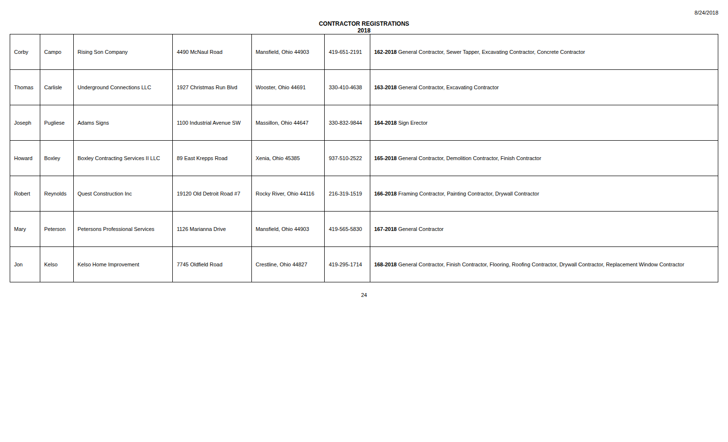8/24/2018
CONTRACTOR REGISTRATIONS
2018
| Corby | Campo | Rising Son Company | 4490 McNaul Road | Mansfield, Ohio 44903 | 419-651-2191 | 162-2018 General Contractor, Sewer Tapper, Excavating Contractor, Concrete Contractor |
| Thomas | Carlisle | Underground Connections LLC | 1927 Christmas Run Blvd | Wooster, Ohio 44691 | 330-410-4638 | 163-2018 General Contractor, Excavating Contractor |
| Joseph | Pugliese | Adams Signs | 1100 Industrial Avenue SW | Massillon, Ohio 44647 | 330-832-9844 | 164-2018 Sign Erector |
| Howard | Boxley | Boxley Contracting Services II LLC | 89 East Krepps Road | Xenia, Ohio 45385 | 937-510-2522 | 165-2018 General Contractor, Demolition Contractor, Finish Contractor |
| Robert | Reynolds | Quest Construction Inc | 19120 Old Detroit Road #7 | Rocky River, Ohio 44116 | 216-319-1519 | 166-2018 Framing Contractor, Painting Contractor, Drywall Contractor |
| Mary | Peterson | Petersons Professional Services | 1126 Marianna Drive | Mansfield, Ohio 44903 | 419-565-5830 | 167-2018 General Contractor |
| Jon | Kelso | Kelso Home Improvement | 7745 Oldfield Road | Crestline, Ohio 44827 | 419-295-1714 | 168-2018 General Contractor, Finish Contractor, Flooring, Roofing Contractor, Drywall Contractor, Replacement Window Contractor |
24